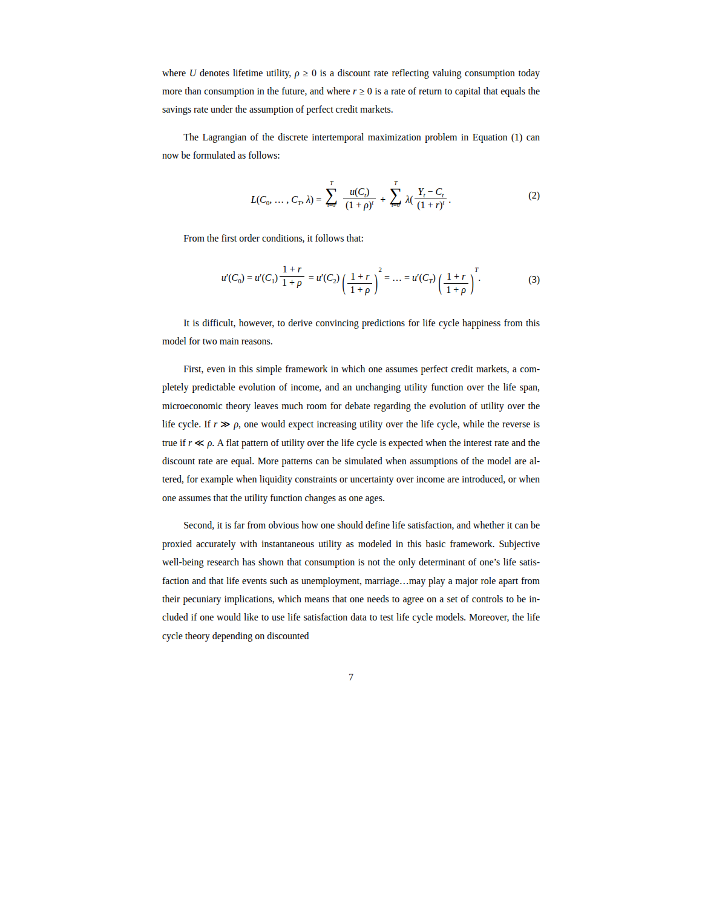where U denotes lifetime utility, ρ ≥ 0 is a discount rate reflecting valuing consumption today more than consumption in the future, and where r ≥ 0 is a rate of return to capital that equals the savings rate under the assumption of perfect credit markets.
The Lagrangian of the discrete intertemporal maximization problem in Equation (1) can now be formulated as follows:
L(C0, … , CT, λ) = T∑t=0 u(Ct)(1 + ρ)t + T∑t=0 λ(Yt − Ct(1 + r)t. (2)
From the first order conditions, it follows that:
u′(C0) = u′(C1)1 + r 1 + ρ = u′(C2) (1 + r 1 + ρ) 2 = … = u′(CT) (1 + r 1 + ρ) T. (3)
It is difficult, however, to derive convincing predictions for life cycle happiness from this model for two main reasons.
First, even in this simple framework in which one assumes perfect credit markets, a completely predictable evolution of income, and an unchanging utility function over the life span, microeconomic theory leaves much room for debate regarding the evolution of utility over the life cycle. If r ≫ ρ, one would expect increasing utility over the life cycle, while the reverse is true if r ≪ ρ. A flat pattern of utility over the life cycle is expected when the interest rate and the discount rate are equal. More patterns can be simulated when assumptions of the model are altered, for example when liquidity constraints or uncertainty over income are introduced, or when one assumes that the utility function changes as one ages.
Second, it is far from obvious how one should define life satisfaction, and whether it can be proxied accurately with instantaneous utility as modeled in this basic framework. Subjective well-being research has shown that consumption is not the only determinant of one’s life satisfaction and that life events such as unemployment, marriage…may play a major role apart from their pecuniary implications, which means that one needs to agree on a set of controls to be included if one would like to use life satisfaction data to test life cycle models. Moreover, the life cycle theory depending on discounted
7